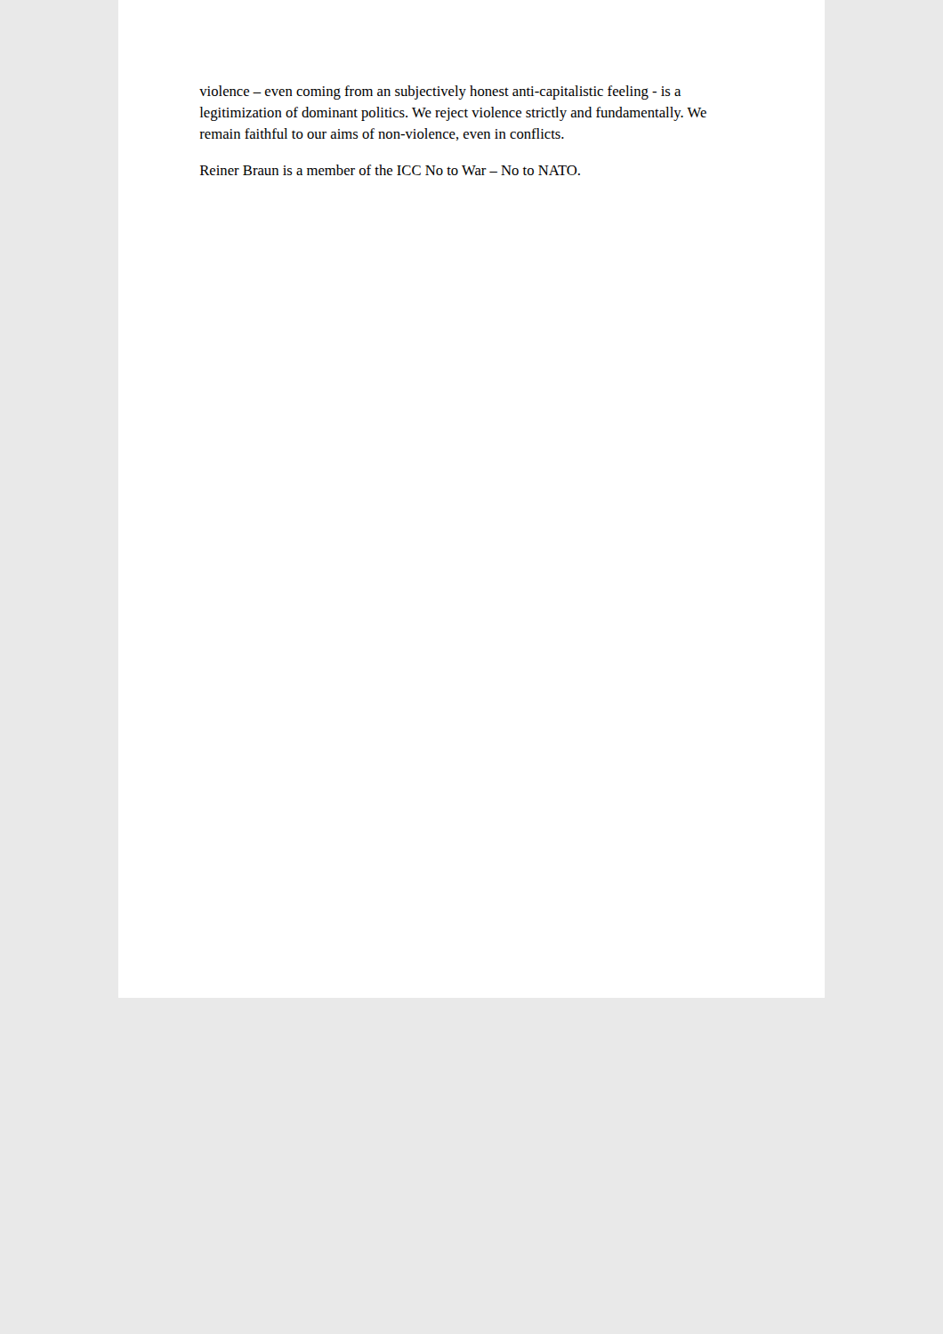violence – even coming from an subjectively honest anti-capitalistic feeling - is a legitimization of dominant politics. We reject violence strictly and fundamentally. We remain faithful to our aims of non-violence, even in conflicts.
Reiner Braun is a member of the ICC No to War – No to NATO.